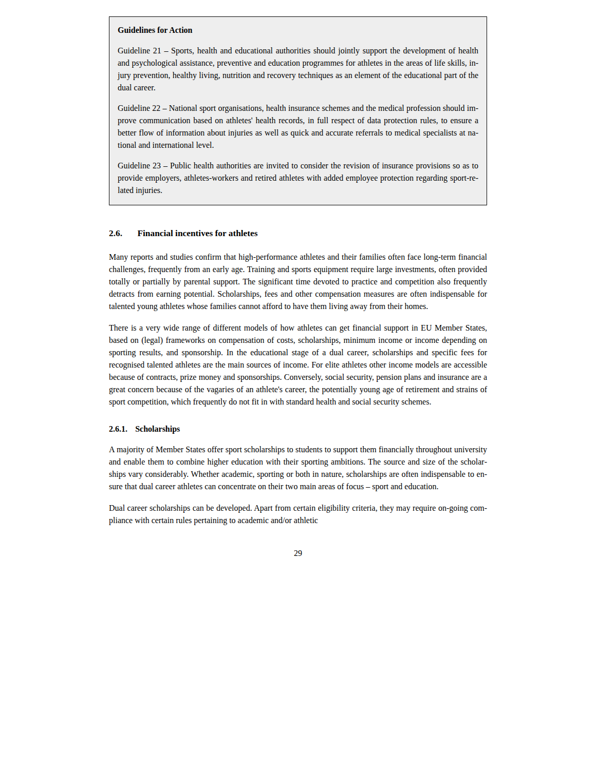Guidelines for Action
Guideline 21 – Sports, health and educational authorities should jointly support the development of health and psychological assistance, preventive and education programmes for athletes in the areas of life skills, injury prevention, healthy living, nutrition and recovery techniques as an element of the educational part of the dual career.
Guideline 22 – National sport organisations, health insurance schemes and the medical profession should improve communication based on athletes' health records, in full respect of data protection rules, to ensure a better flow of information about injuries as well as quick and accurate referrals to medical specialists at national and international level.
Guideline 23 – Public health authorities are invited to consider the revision of insurance provisions so as to provide employers, athletes-workers and retired athletes with added employee protection regarding sport-related injuries.
2.6. Financial incentives for athletes
Many reports and studies confirm that high-performance athletes and their families often face long-term financial challenges, frequently from an early age. Training and sports equipment require large investments, often provided totally or partially by parental support. The significant time devoted to practice and competition also frequently detracts from earning potential. Scholarships, fees and other compensation measures are often indispensable for talented young athletes whose families cannot afford to have them living away from their homes.
There is a very wide range of different models of how athletes can get financial support in EU Member States, based on (legal) frameworks on compensation of costs, scholarships, minimum income or income depending on sporting results, and sponsorship. In the educational stage of a dual career, scholarships and specific fees for recognised talented athletes are the main sources of income. For elite athletes other income models are accessible because of contracts, prize money and sponsorships. Conversely, social security, pension plans and insurance are a great concern because of the vagaries of an athlete's career, the potentially young age of retirement and strains of sport competition, which frequently do not fit in with standard health and social security schemes.
2.6.1. Scholarships
A majority of Member States offer sport scholarships to students to support them financially throughout university and enable them to combine higher education with their sporting ambitions. The source and size of the scholarships vary considerably. Whether academic, sporting or both in nature, scholarships are often indispensable to ensure that dual career athletes can concentrate on their two main areas of focus – sport and education.
Dual career scholarships can be developed. Apart from certain eligibility criteria, they may require on-going compliance with certain rules pertaining to academic and/or athletic
29